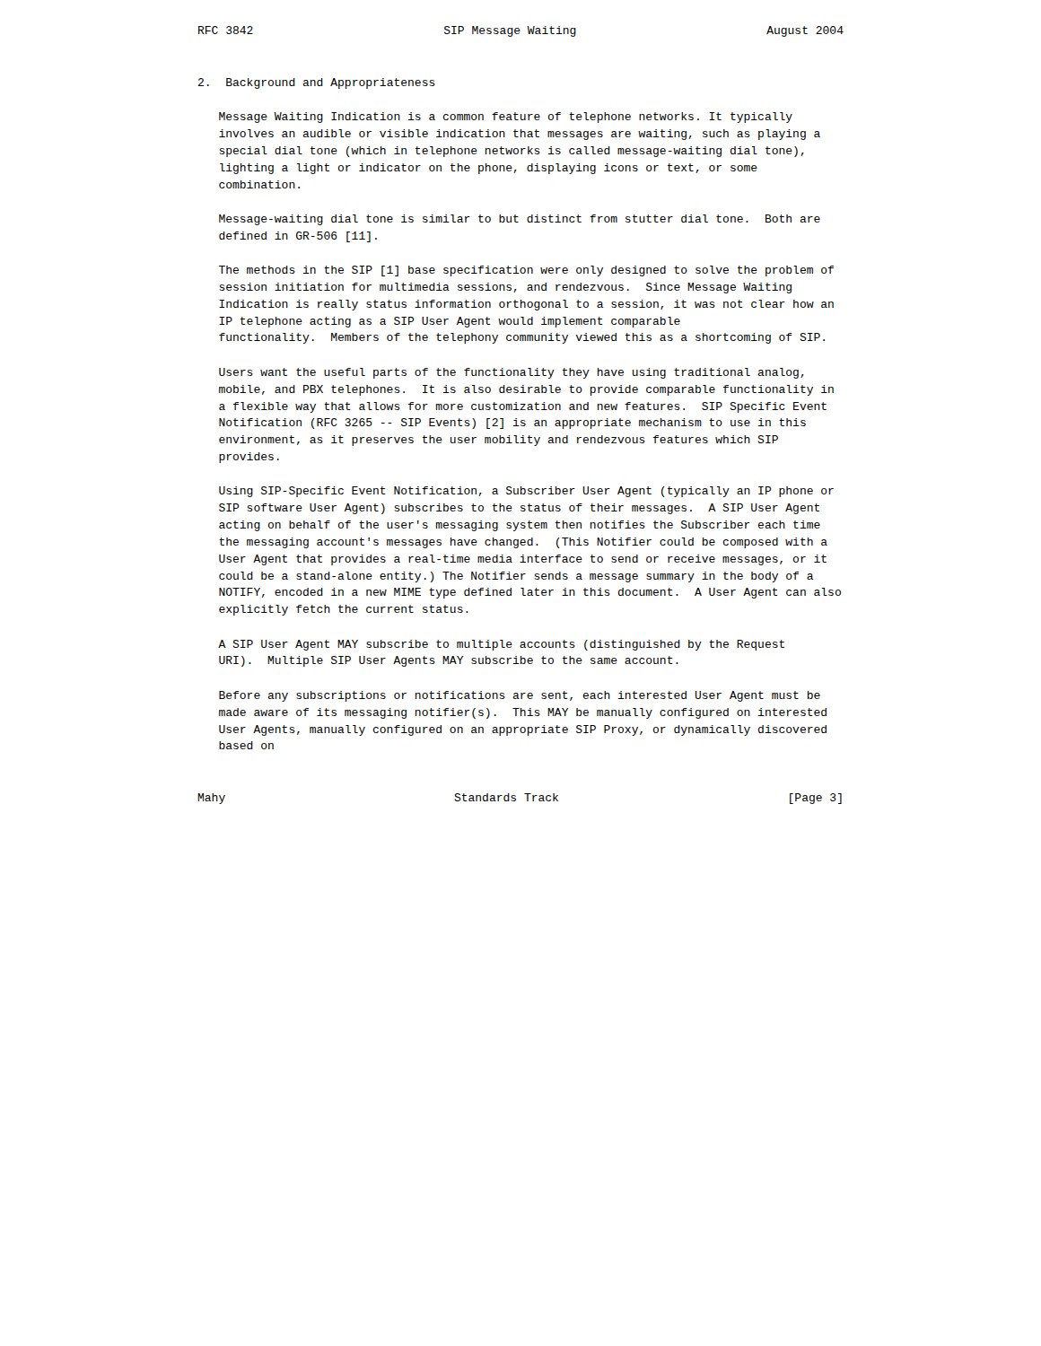RFC 3842 SIP Message Waiting August 2004
2. Background and Appropriateness
Message Waiting Indication is a common feature of telephone networks. It typically involves an audible or visible indication that messages are waiting, such as playing a special dial tone (which in telephone networks is called message-waiting dial tone), lighting a light or indicator on the phone, displaying icons or text, or some combination.
Message-waiting dial tone is similar to but distinct from stutter dial tone. Both are defined in GR-506 [11].
The methods in the SIP [1] base specification were only designed to solve the problem of session initiation for multimedia sessions, and rendezvous. Since Message Waiting Indication is really status information orthogonal to a session, it was not clear how an IP telephone acting as a SIP User Agent would implement comparable functionality. Members of the telephony community viewed this as a shortcoming of SIP.
Users want the useful parts of the functionality they have using traditional analog, mobile, and PBX telephones. It is also desirable to provide comparable functionality in a flexible way that allows for more customization and new features. SIP Specific Event Notification (RFC 3265 -- SIP Events) [2] is an appropriate mechanism to use in this environment, as it preserves the user mobility and rendezvous features which SIP provides.
Using SIP-Specific Event Notification, a Subscriber User Agent (typically an IP phone or SIP software User Agent) subscribes to the status of their messages. A SIP User Agent acting on behalf of the user's messaging system then notifies the Subscriber each time the messaging account's messages have changed. (This Notifier could be composed with a User Agent that provides a real-time media interface to send or receive messages, or it could be a stand-alone entity.) The Notifier sends a message summary in the body of a NOTIFY, encoded in a new MIME type defined later in this document. A User Agent can also explicitly fetch the current status.
A SIP User Agent MAY subscribe to multiple accounts (distinguished by the Request URI). Multiple SIP User Agents MAY subscribe to the same account.
Before any subscriptions or notifications are sent, each interested User Agent must be made aware of its messaging notifier(s). This MAY be manually configured on interested User Agents, manually configured on an appropriate SIP Proxy, or dynamically discovered based on
Mahy Standards Track [Page 3]